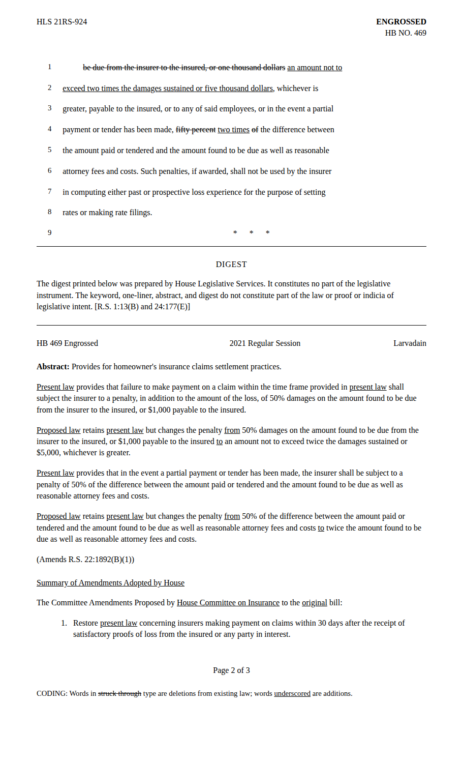HLS 21RS-924
ENGROSSED
HB NO. 469
be due from the insurer to the insured, or one thousand dollars an amount not to
exceed two times the damages sustained or five thousand dollars, whichever is
greater, payable to the insured, or to any of said employees, or in the event a partial
payment or tender has been made, fifty percent two times of the difference between
the amount paid or tendered and the amount found to be due as well as reasonable
attorney fees and costs. Such penalties, if awarded, shall not be used by the insurer
in computing either past or prospective loss experience for the purpose of setting
rates or making rate filings.
***
DIGEST
The digest printed below was prepared by House Legislative Services. It constitutes no part of the legislative instrument. The keyword, one-liner, abstract, and digest do not constitute part of the law or proof or indicia of legislative intent. [R.S. 1:13(B) and 24:177(E)]
| HB 469 Engrossed | 2021 Regular Session | Larvadain |
Abstract: Provides for homeowner's insurance claims settlement practices.
Present law provides that failure to make payment on a claim within the time frame provided in present law shall subject the insurer to a penalty, in addition to the amount of the loss, of 50% damages on the amount found to be due from the insurer to the insured, or $1,000 payable to the insured.
Proposed law retains present law but changes the penalty from 50% damages on the amount found to be due from the insurer to the insured, or $1,000 payable to the insured to an amount not to exceed twice the damages sustained or $5,000, whichever is greater.
Present law provides that in the event a partial payment or tender has been made, the insurer shall be subject to a penalty of 50% of the difference between the amount paid or tendered and the amount found to be due as well as reasonable attorney fees and costs.
Proposed law retains present law but changes the penalty from 50% of the difference between the amount paid or tendered and the amount found to be due as well as reasonable attorney fees and costs to twice the amount found to be due as well as reasonable attorney fees and costs.
(Amends R.S. 22:1892(B)(1))
Summary of Amendments Adopted by House
The Committee Amendments Proposed by House Committee on Insurance to the original bill:
Restore present law concerning insurers making payment on claims within 30 days after the receipt of satisfactory proofs of loss from the insured or any party in interest.
Page 2 of 3
CODING: Words in struck through type are deletions from existing law; words underscored are additions.